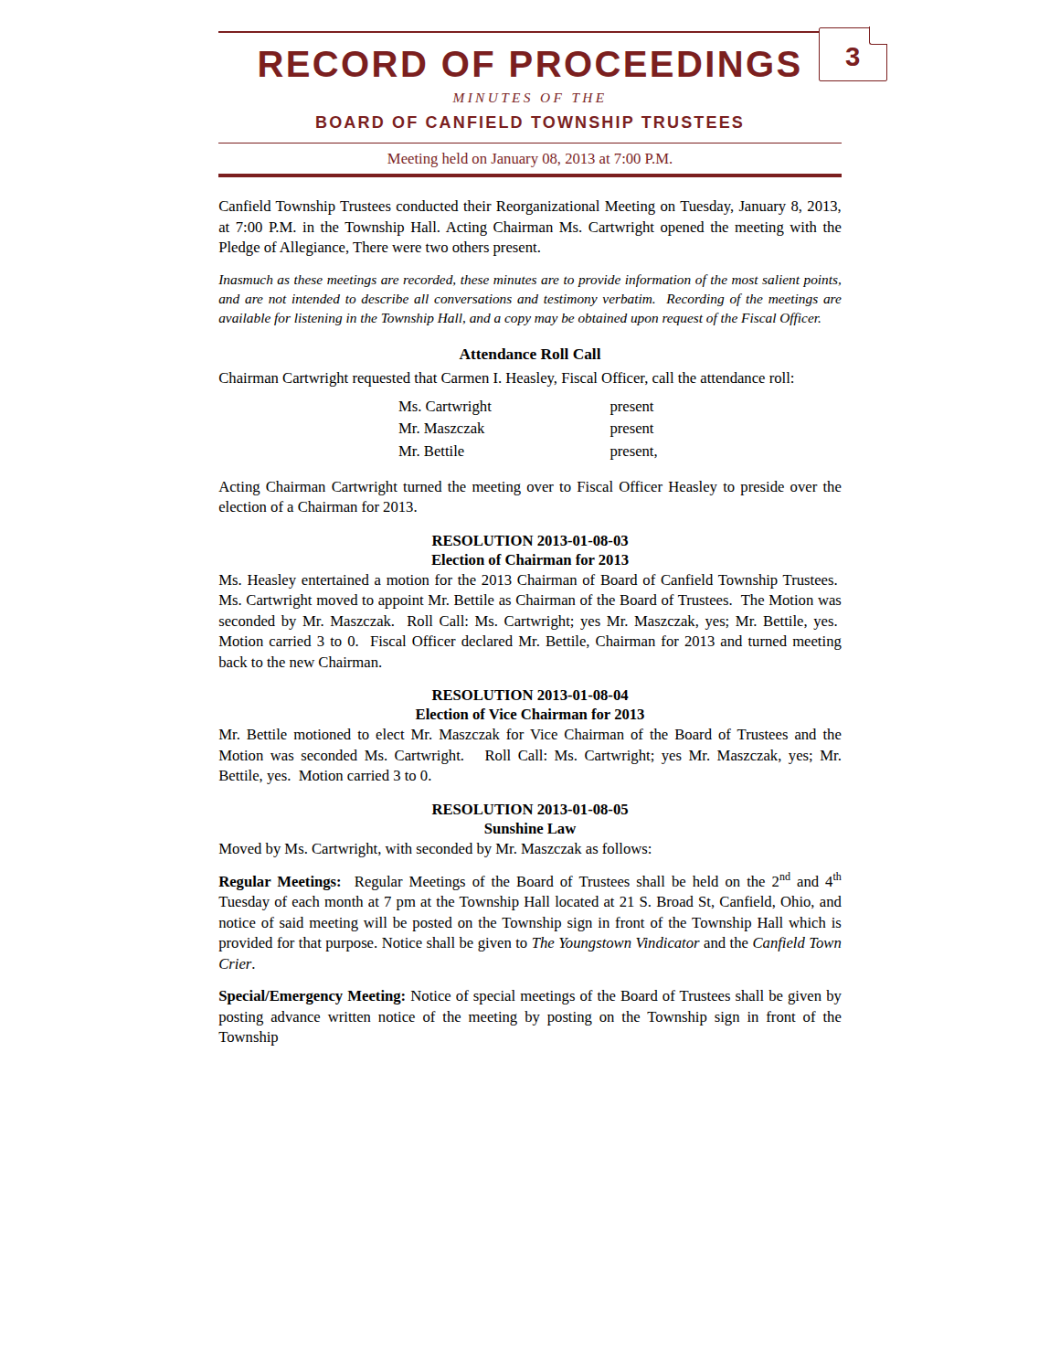3
RECORD OF PROCEEDINGS
MINUTES OF THE
BOARD OF CANFIELD TOWNSHIP TRUSTEES
Meeting held on January 08, 2013 at 7:00 P.M.
Canfield Township Trustees conducted their Reorganizational Meeting on Tuesday, January 8, 2013, at 7:00 P.M. in the Township Hall. Acting Chairman Ms. Cartwright opened the meeting with the Pledge of Allegiance, There were two others present.
Inasmuch as these meetings are recorded, these minutes are to provide information of the most salient points, and are not intended to describe all conversations and testimony verbatim. Recording of the meetings are available for listening in the Township Hall, and a copy may be obtained upon request of the Fiscal Officer.
Attendance Roll Call
Chairman Cartwright requested that Carmen I. Heasley, Fiscal Officer, call the attendance roll:
| Ms. Cartwright | present |
| Mr. Maszczak | present |
| Mr. Bettile | present, |
Acting Chairman Cartwright turned the meeting over to Fiscal Officer Heasley to preside over the election of a Chairman for 2013.
RESOLUTION 2013-01-08-03 Election of Chairman for 2013
Ms. Heasley entertained a motion for the 2013 Chairman of Board of Canfield Township Trustees. Ms. Cartwright moved to appoint Mr. Bettile as Chairman of the Board of Trustees. The Motion was seconded by Mr. Maszczak. Roll Call: Ms. Cartwright; yes Mr. Maszczak, yes; Mr. Bettile, yes. Motion carried 3 to 0. Fiscal Officer declared Mr. Bettile, Chairman for 2013 and turned meeting back to the new Chairman.
RESOLUTION 2013-01-08-04 Election of Vice Chairman for 2013
Mr. Bettile motioned to elect Mr. Maszczak for Vice Chairman of the Board of Trustees and the Motion was seconded Ms. Cartwright. Roll Call: Ms. Cartwright; yes Mr. Maszczak, yes; Mr. Bettile, yes. Motion carried 3 to 0.
RESOLUTION 2013-01-08-05 Sunshine Law
Moved by Ms. Cartwright, with seconded by Mr. Maszczak as follows:
Regular Meetings: Regular Meetings of the Board of Trustees shall be held on the 2nd and 4th Tuesday of each month at 7 pm at the Township Hall located at 21 S. Broad St, Canfield, Ohio, and notice of said meeting will be posted on the Township sign in front of the Township Hall which is provided for that purpose. Notice shall be given to The Youngstown Vindicator and the Canfield Town Crier.
Special/Emergency Meeting: Notice of special meetings of the Board of Trustees shall be given by posting advance written notice of the meeting by posting on the Township sign in front of the Township